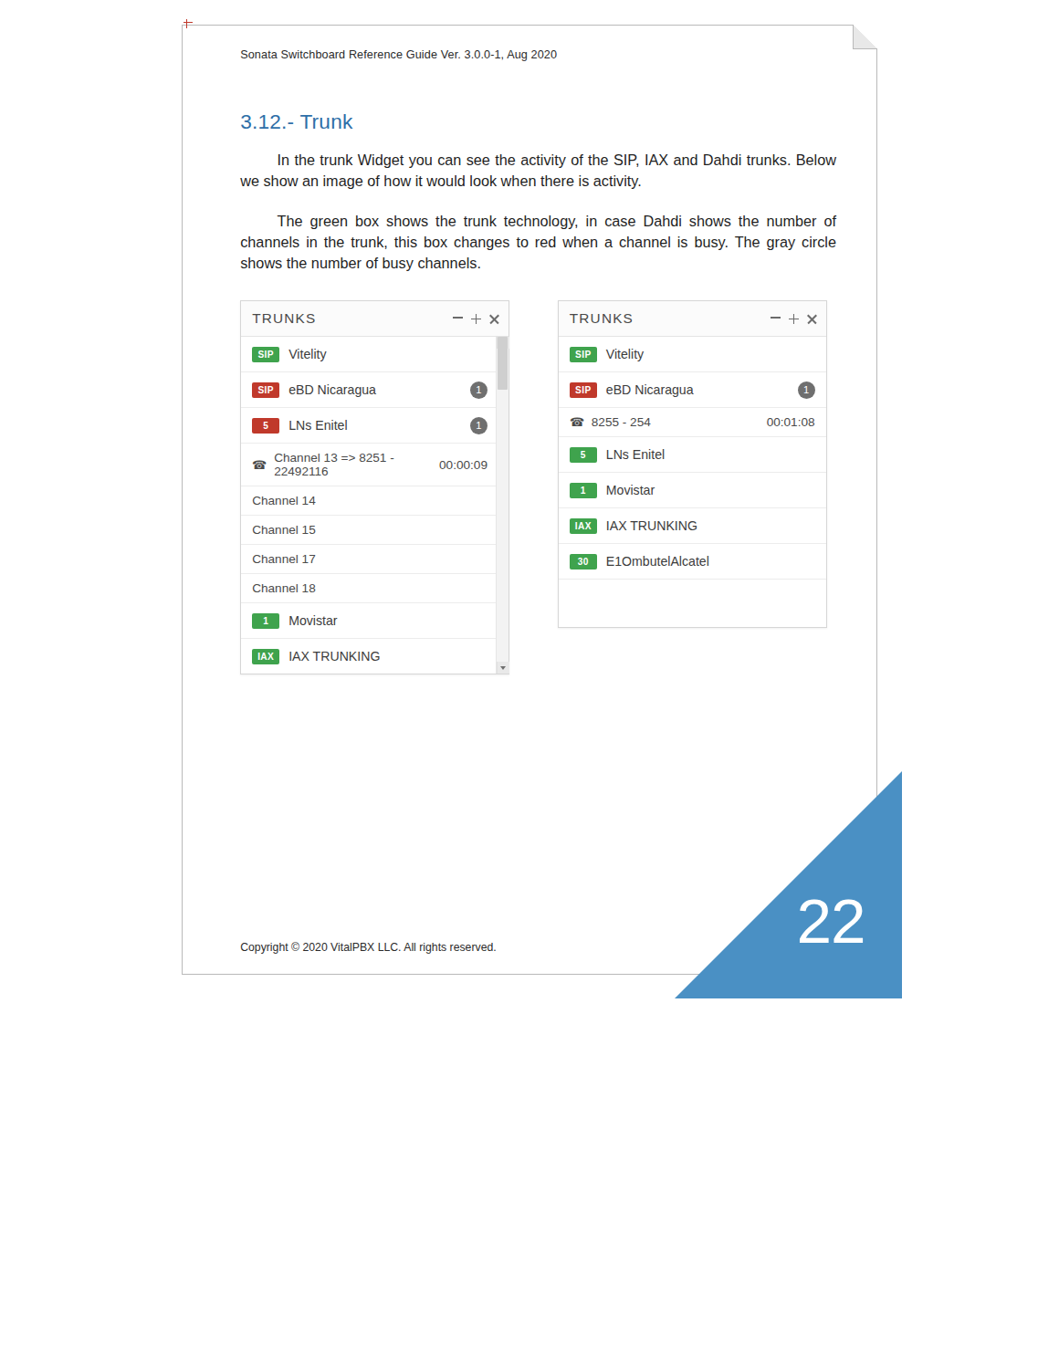Sonata Switchboard Reference Guide Ver. 3.0.0-1, Aug 2020
3.12.- Trunk
In the trunk Widget you can see the activity of the SIP, IAX and Dahdi trunks. Below we show an image of how it would look when there is activity.
The green box shows the trunk technology, in case Dahdi shows the number of channels in the trunk, this box changes to red when a channel is busy. The gray circle shows the number of busy channels.
TRUNKS
SIP Vitelity
SIP eBD Nicaragua 1
5 LNs Enitel 1
☎ Channel 13 => 8251 - 22492116 00:00:09
Channel 14
Channel 15
Channel 17
Channel 18
1 Movistar
IAX IAX TRUNKING
TRUNKS
SIP Vitelity
SIP eBD Nicaragua 1
☎ 8255 - 254 00:01:08
5 LNs Enitel
1 Movistar
IAX IAX TRUNKING
30 E1OmbutelAlcatel
Copyright © 2020 VitalPBX LLC. All rights reserved.
22